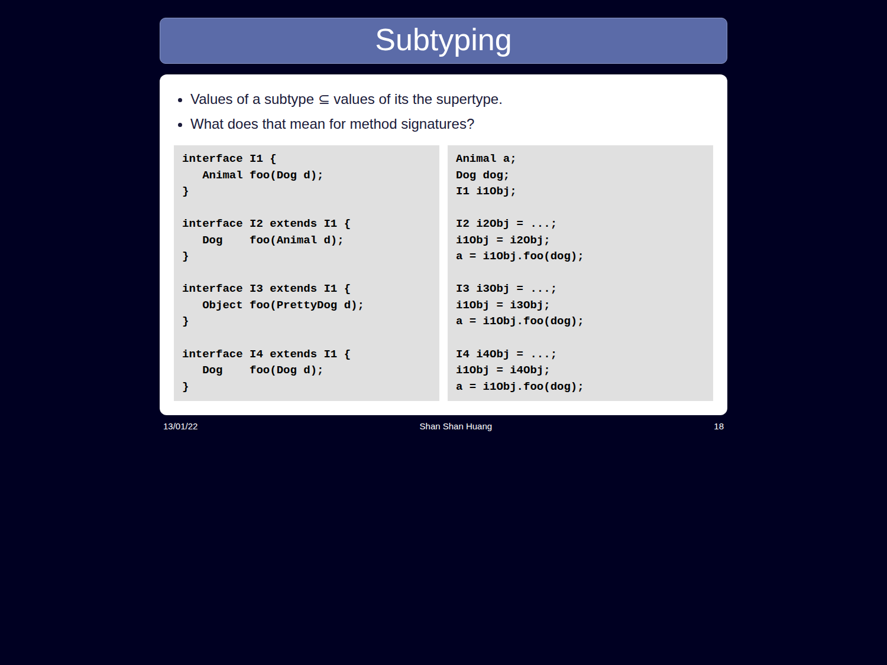Subtyping
Values of a subtype ⊆ values of its the supertype.
What does that mean for method signatures?
interface I1 {
   Animal foo(Dog d);
}

interface I2 extends I1 {
   Dog    foo(Animal d);
}

interface I3 extends I1 {
   Object foo(PrettyDog d);
}

interface I4 extends I1 {
   Dog    foo(Dog d);
}
Animal a;
Dog dog;
I1 i1Obj;

I2 i2Obj = ...;
i1Obj = i2Obj;
a = i1Obj.foo(dog);

I3 i3Obj = ...;
i1Obj = i3Obj;
a = i1Obj.foo(dog);

I4 i4Obj = ...;
i1Obj = i4Obj;
a = i1Obj.foo(dog);
13/01/22
Shan Shan Huang
18